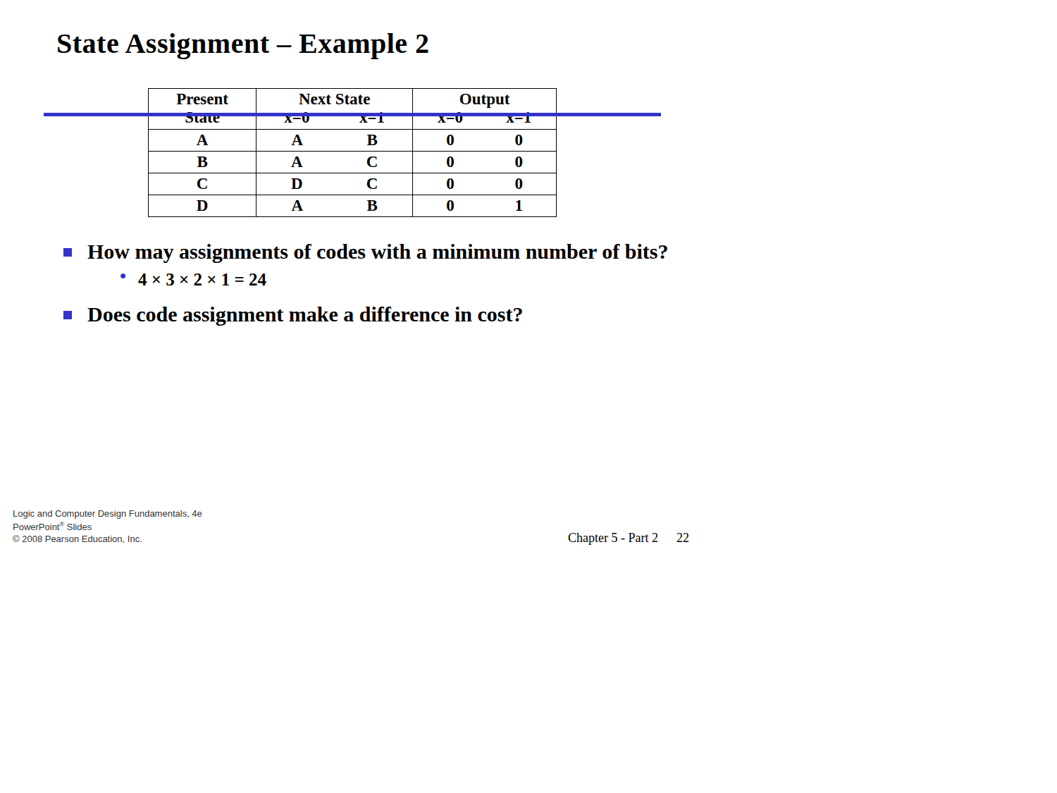State Assignment – Example 2
| Present State | Next State x=0 x=1 | Output x=0 x=1 |
| --- | --- | --- |
| A | A B | 0 0 |
| B | A C | 0 0 |
| C | D C | 0 0 |
| D | A B | 0 1 |
How may assignments of codes with a minimum number of bits?
4 × 3 × 2 × 1 = 24
Does code assignment make a difference in cost?
Logic and Computer Design Fundamentals, 4e
PowerPoint® Slides
© 2008 Pearson Education, Inc.
Chapter 5 - Part 222